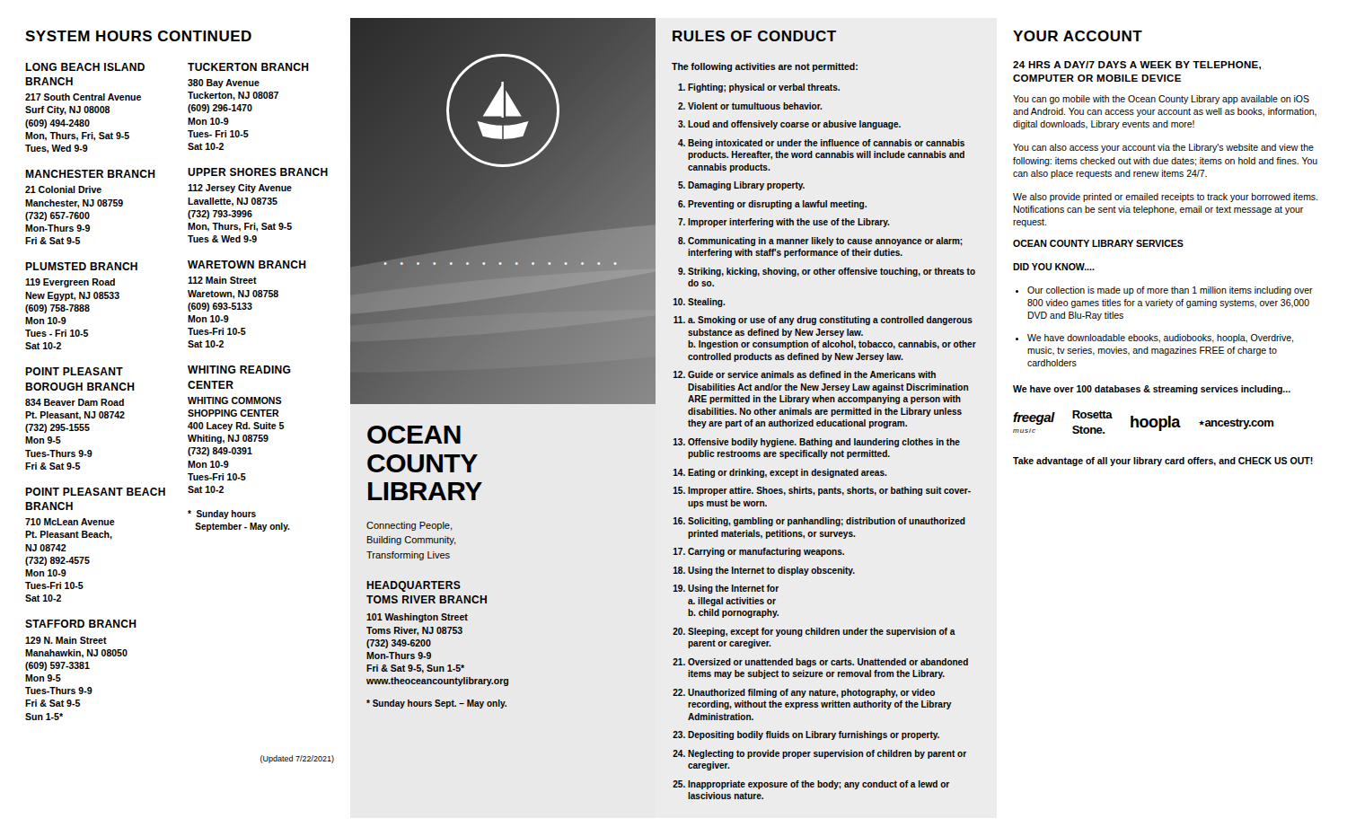System Hours Continued
Long Beach Island Branch
217 South Central Avenue
Surf City, NJ 08008
(609) 494-2480
Mon, Thurs, Fri, Sat 9-5
Tues, Wed 9-9
Manchester Branch
21 Colonial Drive
Manchester, NJ 08759
(732) 657-7600
Mon-Thurs 9-9
Fri & Sat 9-5
Plumsted Branch
119 Evergreen Road
New Egypt, NJ 08533
(609) 758-7888
Mon 10-9
Tues - Fri 10-5
Sat 10-2
Point Pleasant Borough Branch
834 Beaver Dam Road
Pt. Pleasant, NJ 08742
(732) 295-1555
Mon 9-5
Tues-Thurs 9-9
Fri & Sat 9-5
Point Pleasant Beach Branch
710 McLean Avenue
Pt. Pleasant Beach,
NJ 08742
(732) 892-4575
Mon 10-9
Tues-Fri 10-5
Sat 10-2
Stafford Branch
129 N. Main Street
Manahawkin, NJ 08050
(609) 597-3381
Mon 9-5
Tues-Thurs 9-9
Fri & Sat 9-5
Sun 1-5*
Tuckerton Branch
380 Bay Avenue
Tuckerton, NJ 08087
(609) 296-1470
Mon 10-9
Tues- Fri 10-5
Sat 10-2
Upper Shores Branch
112 Jersey City Avenue
Lavallette, NJ 08735
(732) 793-3996
Mon, Thurs, Fri, Sat 9-5
Tues & Wed 9-9
Waretown Branch
112 Main Street
Waretown, NJ 08758
(609) 693-5133
Mon 10-9
Tues-Fri 10-5
Sat 10-2
Whiting Reading Center
WHITING COMMONS
SHOPPING CENTER
400 Lacey Rd. Suite 5
Whiting, NJ 08759
(732) 849-0391
Mon 10-9
Tues-Fri 10-5
Sat 10-2
* Sunday hours
September - May only.
(Updated 7/22/2021)
• • • • • • • • • • • • • • •
OCEAN
COUNTY
LIBRARY
Connecting People,
Building Community,
Transforming Lives
Headquarters
Toms River Branch
101 Washington Street
Toms River, NJ 08753
(732) 349-6200
Mon-Thurs 9-9
Fri & Sat 9-5, Sun 1-5*
www.theoceancountylibrary.org
* Sunday hours Sept. – May only.
Rules of Conduct
The following activities are not permitted:
Fighting; physical or verbal threats.
Violent or tumultuous behavior.
Loud and offensively coarse or abusive language.
Being intoxicated or under the influence of cannabis or cannabis products. Hereafter, the word cannabis will include cannabis and cannabis products.
Damaging Library property.
Preventing or disrupting a lawful meeting.
Improper interfering with the use of the Library.
Communicating in a manner likely to cause annoyance or alarm; interfering with staff's performance of their duties.
Striking, kicking, shoving, or other offensive touching, or threats to do so.
Stealing.
a. Smoking or use of any drug constituting a controlled dangerous substance as defined by New Jersey law. b. Ingestion or consumption of alcohol, tobacco, cannabis, or other controlled products as defined by New Jersey law.
Guide or service animals as defined in the Americans with Disabilities Act and/or the New Jersey Law against Discrimination ARE permitted in the Library when accompanying a person with disabilities. No other animals are permitted in the Library unless they are part of an authorized educational program.
Offensive bodily hygiene. Bathing and laundering clothes in the public restrooms are specifically not permitted.
Eating or drinking, except in designated areas.
Improper attire. Shoes, shirts, pants, shorts, or bathing suit cover-ups must be worn.
Soliciting, gambling or panhandling; distribution of unauthorized printed materials, petitions, or surveys.
Carrying or manufacturing weapons.
Using the Internet to display obscenity.
Using the Internet for a. illegal activities or b. child pornography.
Sleeping, except for young children under the supervision of a parent or caregiver.
Oversized or unattended bags or carts. Unattended or abandoned items may be subject to seizure or removal from the Library.
Unauthorized filming of any nature, photography, or video recording, without the express written authority of the Library Administration.
Depositing bodily fluids on Library furnishings or property.
Neglecting to provide proper supervision of children by parent or caregiver.
Inappropriate exposure of the body; any conduct of a lewd or lascivious nature.
Your Account
24 Hrs a Day/7 Days a Week by Telephone, Computer or Mobile Device
You can go mobile with the Ocean County Library app available on iOS and Android. You can access your account as well as books, information, digital downloads, Library events and more!
You can also access your account via the Library's website and view the following: items checked out with due dates; items on hold and fines. You can also place requests and renew items 24/7.
We also provide printed or emailed receipts to track your borrowed items. Notifications can be sent via telephone, email or text message at your request.
Ocean County Library Services
Did you know....
Our collection is made up of more than 1 million items including over 800 video games titles for a variety of gaming systems, over 36,000 DVD and Blu-Ray titles
We have downloadable ebooks, audiobooks, hoopla, Overdrive, music, tv series, movies, and magazines FREE of charge to cardholders
We have over 100 databases & streaming services including...
freegalmusic Rosetta
Stone. hoopla ⋆ancestry.com
Take advantage of all your library card offers, and check us out!